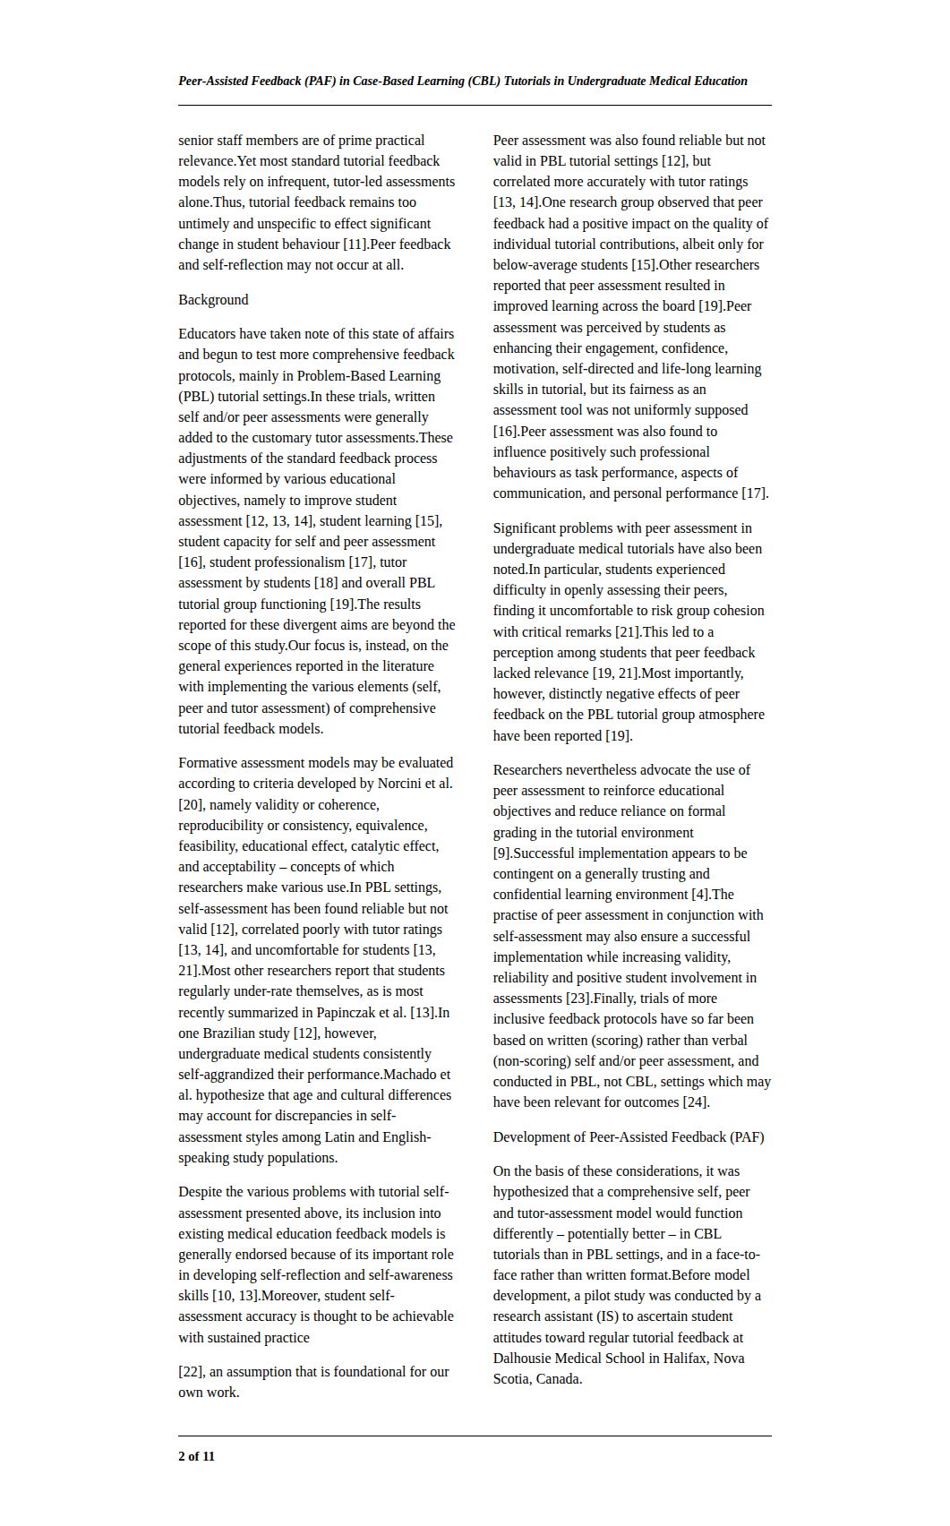Peer-Assisted Feedback (PAF) in Case-Based Learning (CBL) Tutorials in Undergraduate Medical Education
senior staff members are of prime practical relevance.Yet most standard tutorial feedback models rely on infrequent, tutor-led assessments alone.Thus, tutorial feedback remains too untimely and unspecific to effect significant change in student behaviour [11].Peer feedback and self-reflection may not occur at all.
Background
Educators have taken note of this state of affairs and begun to test more comprehensive feedback protocols, mainly in Problem-Based Learning (PBL) tutorial settings.In these trials, written self and/or peer assessments were generally added to the customary tutor assessments.These adjustments of the standard feedback process were informed by various educational objectives, namely to improve student assessment [12, 13, 14], student learning [15], student capacity for self and peer assessment [16], student professionalism [17], tutor assessment by students [18] and overall PBL tutorial group functioning [19].The results reported for these divergent aims are beyond the scope of this study.Our focus is, instead, on the general experiences reported in the literature with implementing the various elements (self, peer and tutor assessment) of comprehensive tutorial feedback models.
Formative assessment models may be evaluated according to criteria developed by Norcini et al. [20], namely validity or coherence, reproducibility or consistency, equivalence, feasibility, educational effect, catalytic effect, and acceptability – concepts of which researchers make various use.In PBL settings, self-assessment has been found reliable but not valid [12], correlated poorly with tutor ratings [13, 14], and uncomfortable for students [13, 21].Most other researchers report that students regularly under-rate themselves, as is most recently summarized in Papinczak et al. [13].In one Brazilian study [12], however, undergraduate medical students consistently self-aggrandized their performance.Machado et al. hypothesize that age and cultural differences may account for discrepancies in self-assessment styles among Latin and English-speaking study populations.
Despite the various problems with tutorial self-assessment presented above, its inclusion into existing medical education feedback models is generally endorsed because of its important role in developing self-reflection and self-awareness skills [10, 13].Moreover, student self-assessment accuracy is thought to be achievable with sustained practice
[22], an assumption that is foundational for our own work.
Peer assessment was also found reliable but not valid in PBL tutorial settings [12], but correlated more accurately with tutor ratings [13, 14].One research group observed that peer feedback had a positive impact on the quality of individual tutorial contributions, albeit only for below-average students [15].Other researchers reported that peer assessment resulted in improved learning across the board [19].Peer assessment was perceived by students as enhancing their engagement, confidence, motivation, self-directed and life-long learning skills in tutorial, but its fairness as an assessment tool was not uniformly supposed [16].Peer assessment was also found to influence positively such professional behaviours as task performance, aspects of communication, and personal performance [17].
Significant problems with peer assessment in undergraduate medical tutorials have also been noted.In particular, students experienced difficulty in openly assessing their peers, finding it uncomfortable to risk group cohesion with critical remarks [21].This led to a perception among students that peer feedback lacked relevance [19, 21].Most importantly, however, distinctly negative effects of peer feedback on the PBL tutorial group atmosphere have been reported [19].
Researchers nevertheless advocate the use of peer assessment to reinforce educational objectives and reduce reliance on formal grading in the tutorial environment [9].Successful implementation appears to be contingent on a generally trusting and confidential learning environment [4].The practise of peer assessment in conjunction with self-assessment may also ensure a successful implementation while increasing validity, reliability and positive student involvement in assessments [23].Finally, trials of more inclusive feedback protocols have so far been based on written (scoring) rather than verbal (non-scoring) self and/or peer assessment, and conducted in PBL, not CBL, settings which may have been relevant for outcomes [24].
Development of Peer-Assisted Feedback (PAF)
On the basis of these considerations, it was hypothesized that a comprehensive self, peer and tutor-assessment model would function differently – potentially better – in CBL tutorials than in PBL settings, and in a face-to-face rather than written format.Before model development, a pilot study was conducted by a research assistant (IS) to ascertain student attitudes toward regular tutorial feedback at Dalhousie Medical School in Halifax, Nova Scotia, Canada.
2 of 11